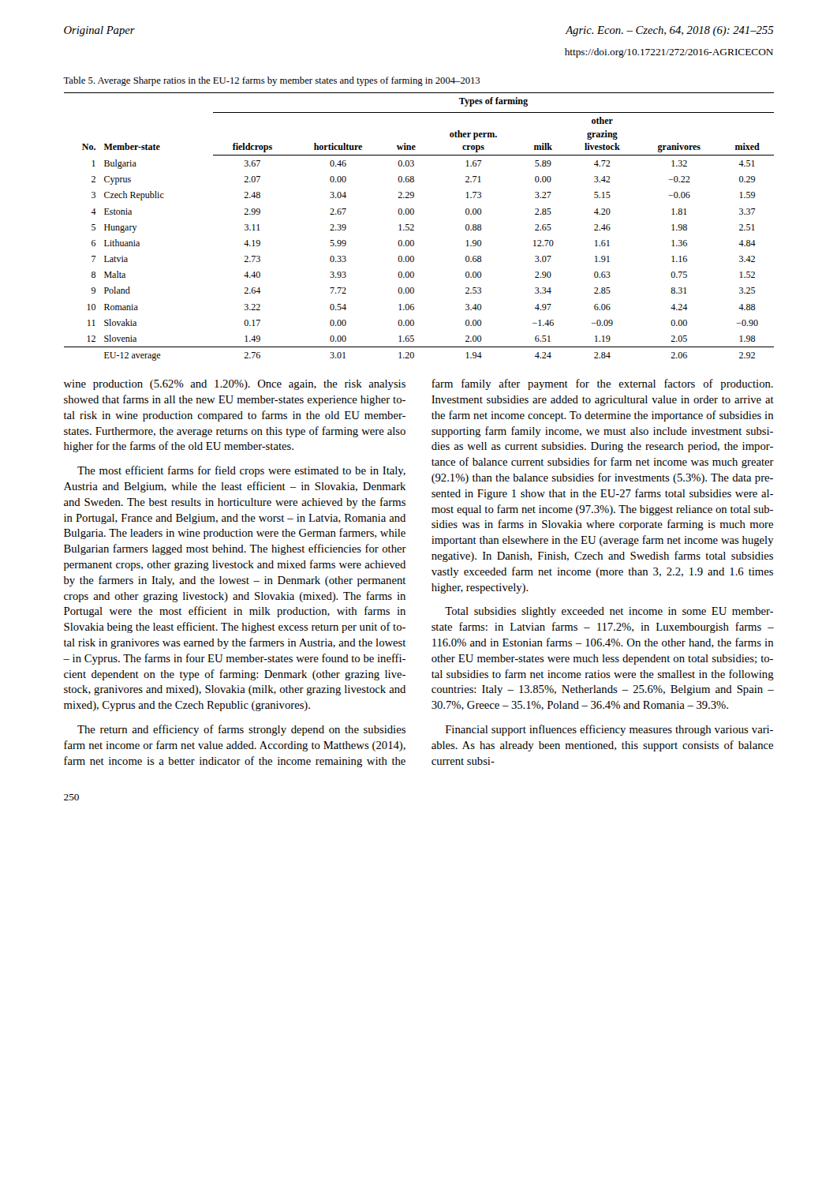Original Paper
Agric. Econ. – Czech, 64, 2018 (6): 241–255
https://doi.org/10.17221/272/2016-AGRICECON
Table 5. Average Sharpe ratios in the EU-12 farms by member states and types of farming in 2004–2013
| No. | Member-state | Types of farming |
| --- | --- | --- |
| fieldcrops | horticulture | wine | other perm. crops | milk | other grazing livestock | granivores | mixed |
| 1 | Bulgaria | 3.67 | 0.46 | 0.03 | 1.67 | 5.89 | 4.72 | 1.32 | 4.51 |
| 2 | Cyprus | 2.07 | 0.00 | 0.68 | 2.71 | 0.00 | 3.42 | −0.22 | 0.29 |
| 3 | Czech Republic | 2.48 | 3.04 | 2.29 | 1.73 | 3.27 | 5.15 | −0.06 | 1.59 |
| 4 | Estonia | 2.99 | 2.67 | 0.00 | 0.00 | 2.85 | 4.20 | 1.81 | 3.37 |
| 5 | Hungary | 3.11 | 2.39 | 1.52 | 0.88 | 2.65 | 2.46 | 1.98 | 2.51 |
| 6 | Lithuania | 4.19 | 5.99 | 0.00 | 1.90 | 12.70 | 1.61 | 1.36 | 4.84 |
| 7 | Latvia | 2.73 | 0.33 | 0.00 | 0.68 | 3.07 | 1.91 | 1.16 | 3.42 |
| 8 | Malta | 4.40 | 3.93 | 0.00 | 0.00 | 2.90 | 0.63 | 0.75 | 1.52 |
| 9 | Poland | 2.64 | 7.72 | 0.00 | 2.53 | 3.34 | 2.85 | 8.31 | 3.25 |
| 10 | Romania | 3.22 | 0.54 | 1.06 | 3.40 | 4.97 | 6.06 | 4.24 | 4.88 |
| 11 | Slovakia | 0.17 | 0.00 | 0.00 | 0.00 | −1.46 | −0.09 | 0.00 | −0.90 |
| 12 | Slovenia | 1.49 | 0.00 | 1.65 | 2.00 | 6.51 | 1.19 | 2.05 | 1.98 |
| | EU-12 average | 2.76 | 3.01 | 1.20 | 1.94 | 4.24 | 2.84 | 2.06 | 2.92 |
wine production (5.62% and 1.20%). Once again, the risk analysis showed that farms in all the new EU member-states experience higher total risk in wine production compared to farms in the old EU member-states. Furthermore, the average returns on this type of farming were also higher for the farms of the old EU member-states.
The most efficient farms for field crops were estimated to be in Italy, Austria and Belgium, while the least efficient – in Slovakia, Denmark and Sweden. The best results in horticulture were achieved by the farms in Portugal, France and Belgium, and the worst – in Latvia, Romania and Bulgaria. The leaders in wine production were the German farmers, while Bulgarian farmers lagged most behind. The highest efficiencies for other permanent crops, other grazing livestock and mixed farms were achieved by the farmers in Italy, and the lowest – in Denmark (other permanent crops and other grazing livestock) and Slovakia (mixed). The farms in Portugal were the most efficient in milk production, with farms in Slovakia being the least efficient. The highest excess return per unit of total risk in granivores was earned by the farmers in Austria, and the lowest – in Cyprus. The farms in four EU member-states were found to be inefficient dependent on the type of farming: Denmark (other grazing livestock, granivores and mixed), Slovakia (milk, other grazing livestock and mixed), Cyprus and the Czech Republic (granivores).
The return and efficiency of farms strongly depend on the subsidies farm net income or farm net value added. According to Matthews (2014), farm net income is a better indicator of the income remaining with the farm family after payment for the external factors of production. Investment subsidies are added to agricultural value in order to arrive at the farm net income concept. To determine the importance of subsidies in supporting farm family income, we must also include investment subsidies as well as current subsidies. During the research period, the importance of balance current subsidies for farm net income was much greater (92.1%) than the balance subsidies for investments (5.3%). The data presented in Figure 1 show that in the EU-27 farms total subsidies were almost equal to farm net income (97.3%). The biggest reliance on total subsidies was in farms in Slovakia where corporate farming is much more important than elsewhere in the EU (average farm net income was hugely negative). In Danish, Finish, Czech and Swedish farms total subsidies vastly exceeded farm net income (more than 3, 2.2, 1.9 and 1.6 times higher, respectively).
Total subsidies slightly exceeded net income in some EU member-state farms: in Latvian farms – 117.2%, in Luxembourgish farms – 116.0% and in Estonian farms – 106.4%. On the other hand, the farms in other EU member-states were much less dependent on total subsidies; total subsidies to farm net income ratios were the smallest in the following countries: Italy – 13.85%, Netherlands – 25.6%, Belgium and Spain – 30.7%, Greece – 35.1%, Poland – 36.4% and Romania – 39.3%.
Financial support influences efficiency measures through various variables. As has already been mentioned, this support consists of balance current subsi-
250